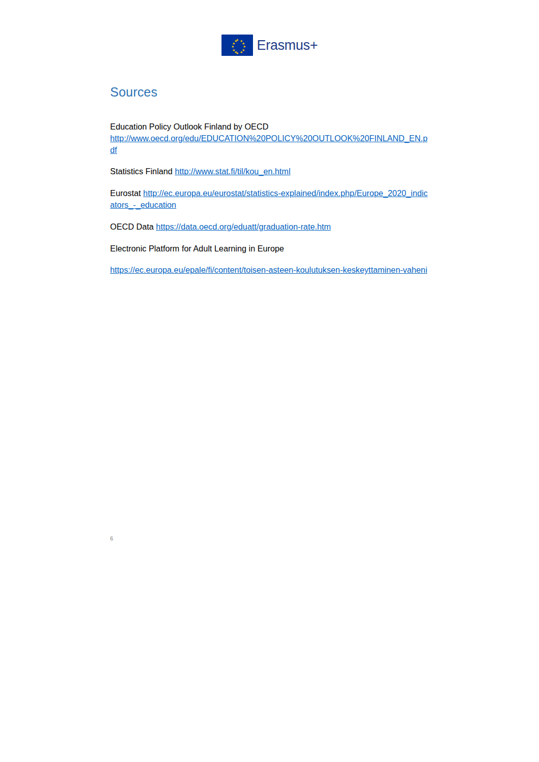★ ★ ★ ★ ★ ★ ★ ★ ★ ★ ★ ★
Erasmus+
Sources
Education Policy Outlook Finland by OECD
http://www.oecd.org/edu/EDUCATION%20POLICY%20OUTLOOK%20FINLAND_EN.pdf
Statistics Finland http://www.stat.fi/til/kou_en.html
Eurostat http://ec.europa.eu/eurostat/statistics-explained/index.php/Europe_2020_indicators_-_education
OECD Data https://data.oecd.org/eduatt/graduation-rate.htm
Electronic Platform for Adult Learning in Europe
https://ec.europa.eu/epale/fi/content/toisen-asteen-koulutuksen-keskeyttaminen-vaheni
6